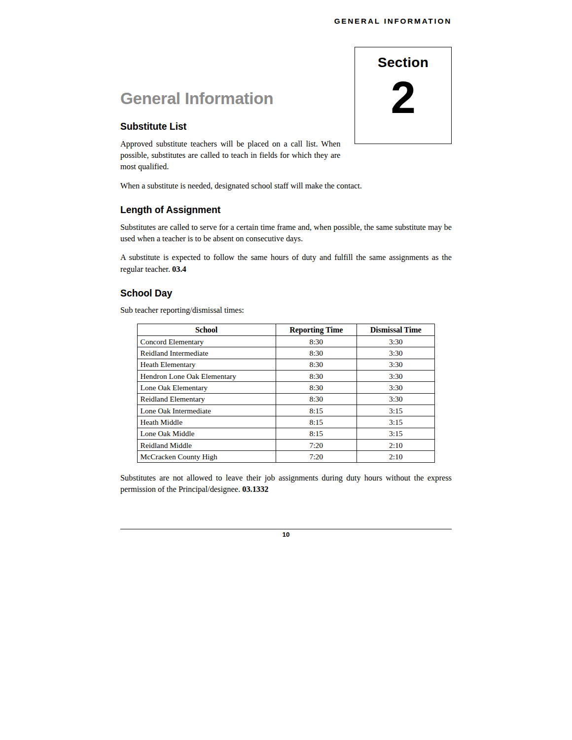GENERAL INFORMATION
Section
2
General Information
Substitute List
Approved substitute teachers will be placed on a call list. When possible, substitutes are called to teach in fields for which they are most qualified.
When a substitute is needed, designated school staff will make the contact.
Length of Assignment
Substitutes are called to serve for a certain time frame and, when possible, the same substitute may be used when a teacher is to be absent on consecutive days.
A substitute is expected to follow the same hours of duty and fulfill the same assignments as the regular teacher. 03.4
School Day
Sub teacher reporting/dismissal times:
| School | Reporting Time | Dismissal Time |
| --- | --- | --- |
| Concord Elementary | 8:30 | 3:30 |
| Reidland Intermediate | 8:30 | 3:30 |
| Heath Elementary | 8:30 | 3:30 |
| Hendron Lone Oak Elementary | 8:30 | 3:30 |
| Lone Oak Elementary | 8:30 | 3:30 |
| Reidland Elementary | 8:30 | 3:30 |
| Lone Oak Intermediate | 8:15 | 3:15 |
| Heath Middle | 8:15 | 3:15 |
| Lone Oak Middle | 8:15 | 3:15 |
| Reidland Middle | 7:20 | 2:10 |
| McCracken County High | 7:20 | 2:10 |
Substitutes are not allowed to leave their job assignments during duty hours without the express permission of the Principal/designee. 03.1332
10